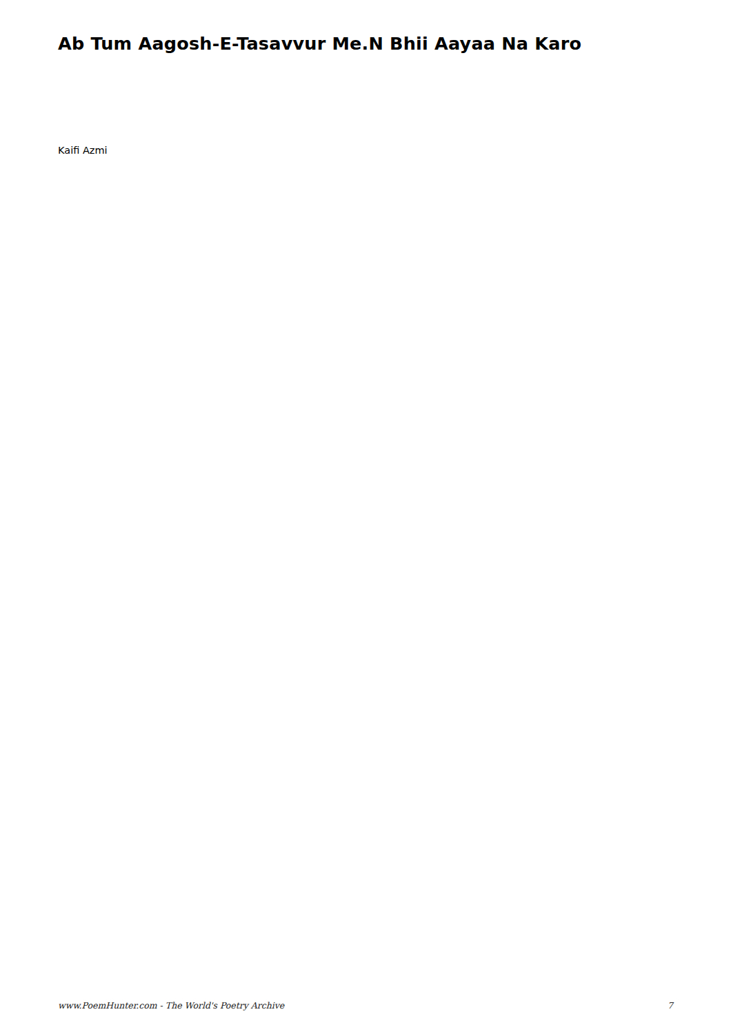Ab Tum Aagosh-E-Tasavvur Me.N Bhii Aayaa Na Karo
Kaifi Azmi
www.PoemHunter.com - The World's Poetry Archive 7